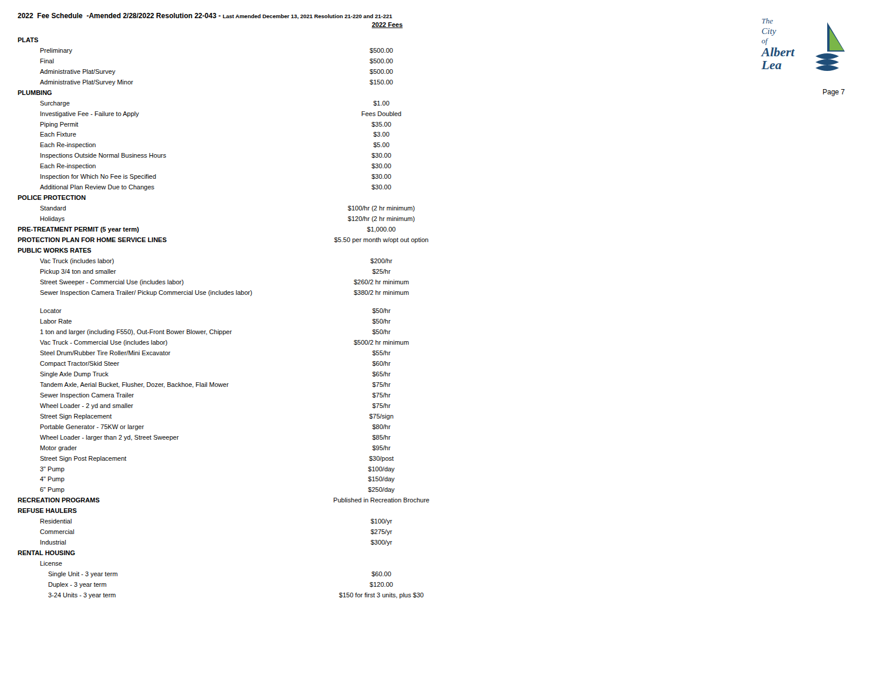The City of Albert Lea
Page 7
2022 Fee Schedule -Amended 2/28/2022 Resolution 22-043 - Last Amended December 13, 2021 Resolution 21-220 and 21-221
2022 Fees
| PLATS | |
| Preliminary | $500.00 |
| Final | $500.00 |
| Administrative Plat/Survey | $500.00 |
| Administrative Plat/Survey Minor | $150.00 |
| PLUMBING | |
| Surcharge | $1.00 |
| Investigative Fee - Failure to Apply | Fees Doubled |
| Piping Permit | $35.00 |
| Each Fixture | $3.00 |
| Each Re-inspection | $5.00 |
| Inspections Outside Normal Business Hours | $30.00 |
| Each Re-inspection | $30.00 |
| Inspection for Which No Fee is Specified | $30.00 |
| Additional Plan Review Due to Changes | $30.00 |
| POLICE PROTECTION | |
| Standard | $100/hr (2 hr minimum) |
| Holidays | $120/hr (2 hr minimum) |
| PRE-TREATMENT PERMIT (5 year term) | $1,000.00 |
| PROTECTION PLAN FOR HOME SERVICE LINES | $5.50 per month w/opt out option |
| PUBLIC WORKS RATES | |
| Vac Truck (includes labor) | $200/hr |
| Pickup 3/4 ton and smaller | $25/hr |
| Street Sweeper - Commercial Use (includes labor) | $260/2 hr minimum |
| Sewer Inspection Camera Trailer/ Pickup Commercial Use (includes labor) | $380/2 hr minimum |
| Locator | $50/hr |
| Labor Rate | $50/hr |
| 1 ton and larger (including F550), Out-Front Bower Blower, Chipper | $50/hr |
| Vac Truck - Commercial Use (includes labor) | $500/2 hr minimum |
| Steel Drum/Rubber Tire Roller/Mini Excavator | $55/hr |
| Compact Tractor/Skid Steer | $60/hr |
| Single Axle Dump Truck | $65/hr |
| Tandem Axle, Aerial Bucket, Flusher, Dozer, Backhoe, Flail Mower | $75/hr |
| Sewer Inspection Camera Trailer | $75/hr |
| Wheel Loader - 2 yd and smaller | $75/hr |
| Street Sign Replacement | $75/sign |
| Portable Generator - 75KW or larger | $80/hr |
| Wheel Loader - larger than 2 yd, Street Sweeper | $85/hr |
| Motor grader | $95/hr |
| Street Sign Post Replacement | $30/post |
| 3" Pump | $100/day |
| 4" Pump | $150/day |
| 6" Pump | $250/day |
| RECREATION PROGRAMS | Published in Recreation Brochure |
| REFUSE HAULERS | |
| Residential | $100/yr |
| Commercial | $275/yr |
| Industrial | $300/yr |
| RENTAL HOUSING | |
| License | |
| Single Unit - 3 year term | $60.00 |
| Duplex - 3 year term | $120.00 |
| 3-24 Units - 3 year term | $150 for first 3 units, plus $30 |